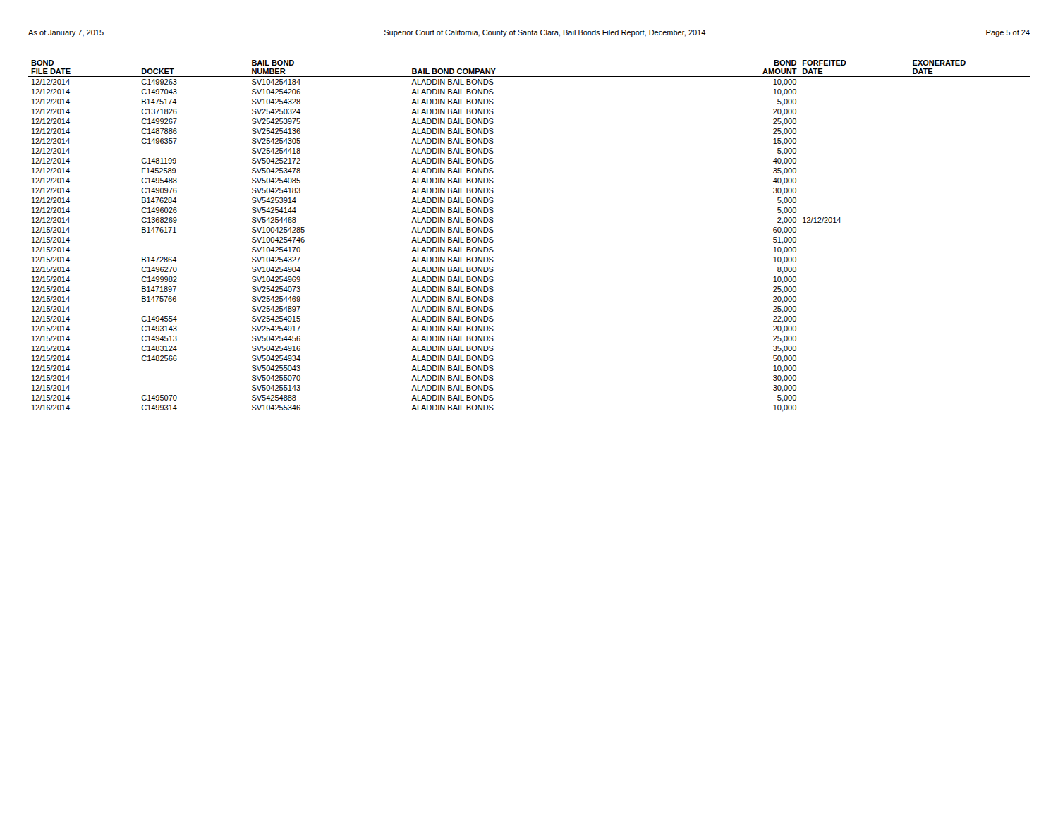As of January 7, 2015
Superior Court of California, County of Santa Clara, Bail Bonds Filed Report, December, 2014
Page 5 of 24
| BOND FILE DATE | DOCKET | BAIL BOND NUMBER | BAIL BOND COMPANY | BOND AMOUNT | FORFEITED DATE | EXONERATED DATE |
| --- | --- | --- | --- | --- | --- | --- |
| 12/12/2014 | C1499263 | SV104254184 | ALADDIN BAIL BONDS | 10,000 | | |
| 12/12/2014 | C1497043 | SV104254206 | ALADDIN BAIL BONDS | 10,000 | | |
| 12/12/2014 | B1475174 | SV104254328 | ALADDIN BAIL BONDS | 5,000 | | |
| 12/12/2014 | C1371826 | SV254250324 | ALADDIN BAIL BONDS | 20,000 | | |
| 12/12/2014 | C1499267 | SV254253975 | ALADDIN BAIL BONDS | 25,000 | | |
| 12/12/2014 | C1487886 | SV254254136 | ALADDIN BAIL BONDS | 25,000 | | |
| 12/12/2014 | C1496357 | SV254254305 | ALADDIN BAIL BONDS | 15,000 | | |
| 12/12/2014 | | SV254254418 | ALADDIN BAIL BONDS | 5,000 | | |
| 12/12/2014 | C1481199 | SV504252172 | ALADDIN BAIL BONDS | 40,000 | | |
| 12/12/2014 | F1452589 | SV504253478 | ALADDIN BAIL BONDS | 35,000 | | |
| 12/12/2014 | C1495488 | SV504254085 | ALADDIN BAIL BONDS | 40,000 | | |
| 12/12/2014 | C1490976 | SV504254183 | ALADDIN BAIL BONDS | 30,000 | | |
| 12/12/2014 | B1476284 | SV54253914 | ALADDIN BAIL BONDS | 5,000 | | |
| 12/12/2014 | C1496026 | SV54254144 | ALADDIN BAIL BONDS | 5,000 | | |
| 12/12/2014 | C1368269 | SV54254468 | ALADDIN BAIL BONDS | 2,000 | 12/12/2014 | |
| 12/15/2014 | B1476171 | SV1004254285 | ALADDIN BAIL BONDS | 60,000 | | |
| 12/15/2014 | | SV1004254746 | ALADDIN BAIL BONDS | 51,000 | | |
| 12/15/2014 | | SV104254170 | ALADDIN BAIL BONDS | 10,000 | | |
| 12/15/2014 | B1472864 | SV104254327 | ALADDIN BAIL BONDS | 10,000 | | |
| 12/15/2014 | C1496270 | SV104254904 | ALADDIN BAIL BONDS | 8,000 | | |
| 12/15/2014 | C1499982 | SV104254969 | ALADDIN BAIL BONDS | 10,000 | | |
| 12/15/2014 | B1471897 | SV254254073 | ALADDIN BAIL BONDS | 25,000 | | |
| 12/15/2014 | B1475766 | SV254254469 | ALADDIN BAIL BONDS | 20,000 | | |
| 12/15/2014 | | SV254254897 | ALADDIN BAIL BONDS | 25,000 | | |
| 12/15/2014 | C1494554 | SV254254915 | ALADDIN BAIL BONDS | 22,000 | | |
| 12/15/2014 | C1493143 | SV254254917 | ALADDIN BAIL BONDS | 20,000 | | |
| 12/15/2014 | C1494513 | SV504254456 | ALADDIN BAIL BONDS | 25,000 | | |
| 12/15/2014 | C1483124 | SV504254916 | ALADDIN BAIL BONDS | 35,000 | | |
| 12/15/2014 | C1482566 | SV504254934 | ALADDIN BAIL BONDS | 50,000 | | |
| 12/15/2014 | | SV504255043 | ALADDIN BAIL BONDS | 10,000 | | |
| 12/15/2014 | | SV504255070 | ALADDIN BAIL BONDS | 30,000 | | |
| 12/15/2014 | | SV504255143 | ALADDIN BAIL BONDS | 30,000 | | |
| 12/15/2014 | C1495070 | SV54254888 | ALADDIN BAIL BONDS | 5,000 | | |
| 12/16/2014 | C1499314 | SV104255346 | ALADDIN BAIL BONDS | 10,000 | | |